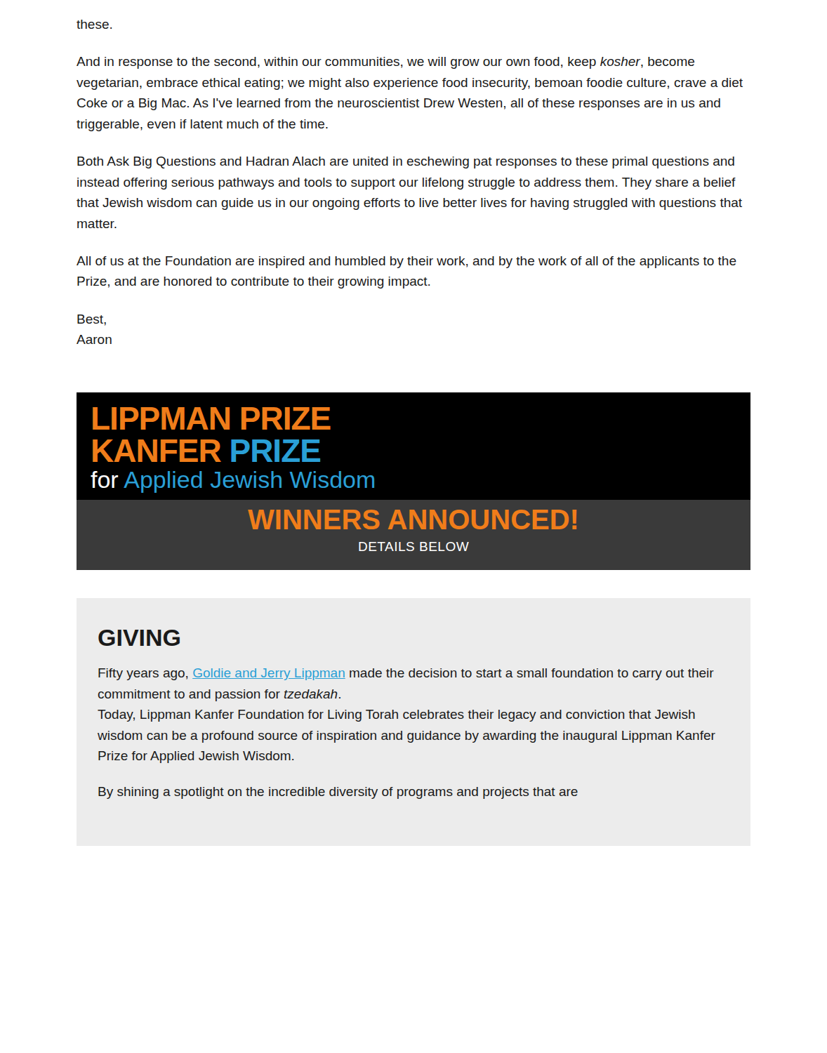these.
And in response to the second, within our communities, we will grow our own food, keep kosher, become vegetarian, embrace ethical eating; we might also experience food insecurity, bemoan foodie culture, crave a diet Coke or a Big Mac. As I've learned from the neuroscientist Drew Westen, all of these responses are in us and triggerable, even if latent much of the time.
Both Ask Big Questions and Hadran Alach are united in eschewing pat responses to these primal questions and instead offering serious pathways and tools to support our lifelong struggle to address them. They share a belief that Jewish wisdom can guide us in our ongoing efforts to live better lives for having struggled with questions that matter.
All of us at the Foundation are inspired and humbled by their work, and by the work of all of the applicants to the Prize, and are honored to contribute to their growing impact.
Best,
Aaron
LIPPMAN PRIZE
KANFER PRIZE
for Applied Jewish Wisdom
WINNERS ANNOUNCED!
DETAILS BELOW
GIVING
Fifty years ago, Goldie and Jerry Lippman made the decision to start a small foundation to carry out their commitment to and passion for tzedakah.
Today, Lippman Kanfer Foundation for Living Torah celebrates their legacy and conviction that Jewish wisdom can be a profound source of inspiration and guidance by awarding the inaugural Lippman Kanfer Prize for Applied Jewish Wisdom.
By shining a spotlight on the incredible diversity of programs and projects that are